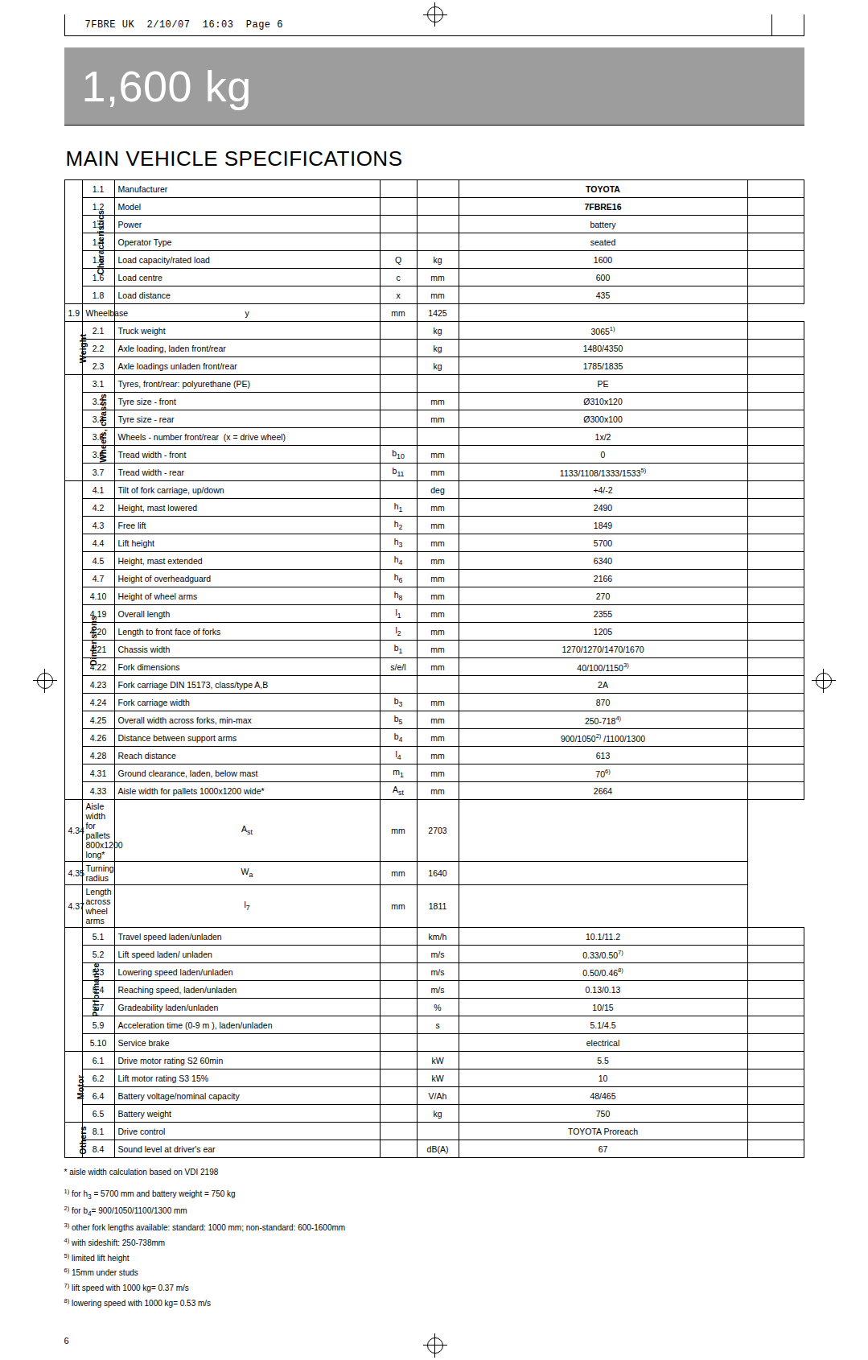7FBRE UK 2/10/07 16:03 Page 6
1,600 kg
MAIN VEHICLE SPECIFICATIONS
| Characteristics | 1.1 | Manufacturer | | | TOYOTA | |
| 1.2 | Model | | | 7FBRE16 | |
| 1.3 | Power | | | battery | |
| 1.4 | Operator Type | | | seated | |
| 1.5 | Load capacity/rated load | Q | kg | 1600 | |
| 1.6 | Load centre | c | mm | 600 | |
| 1.8 | Load distance | x | mm | 435 | |
| 1.9 | Wheelbase | y | mm | 1425 | |
| Weight | 2.1 | Truck weight | | kg | 3065 1) | |
| 2.2 | Axle loading, laden front/rear | | kg | 1480/4350 | |
| 2.3 | Axle loadings unladen front/rear | | kg | 1785/1835 | |
| Wheels, chassis | 3.1 | Tyres, front/rear: polyurethane (PE) | | | PE | |
| 3.2 | Tyre size - front | | mm | Ø310x120 | |
| 3.3 | Tyre size - rear | | mm | Ø300x100 | |
| 3.5 | Wheels - number front/rear (x = drive wheel) | | | 1x/2 | |
| 3.6 | Tread width - front | b 10 | mm | 0 | |
| 3.7 | Tread width - rear | b 11 | mm | 1133/1108/1333/1533 5) | |
| Dimensions | 4.1 | Tilt of fork carriage, up/down | | deg | +4/-2 | |
| 4.2 | Height, mast lowered | h 1 | mm | 2490 | |
| 4.3 | Free lift | h 2 | mm | 1849 | |
| 4.4 | Lift height | h 3 | mm | 5700 | |
| 4.5 | Height, mast extended | h 4 | mm | 6340 | |
| 4.7 | Height of overheadguard | h 6 | mm | 2166 | |
| 4.10 | Height of wheel arms | h 8 | mm | 270 | |
| 4.19 | Overall length | l 1 | mm | 2355 | |
| 4.20 | Length to front face of forks | l 2 | mm | 1205 | |
| 4.21 | Chassis width | b 1 | mm | 1270/1270/1470/1670 | |
| 4.22 | Fork dimensions | s/e/l | mm | 40/100/1150 3) | |
| 4.23 | Fork carriage DIN 15173, class/type A,B | | | 2A | |
| 4.24 | Fork carriage width | b 3 | mm | 870 | |
| 4.25 | Overall width across forks, min-max | b 5 | mm | 250-718 4) | |
| 4.26 | Distance between support arms | b 4 | mm | 900/1050 2) /1100/1300 | |
| 4.28 | Reach distance | l 4 | mm | 613 | |
| 4.31 | Ground clearance, laden, below mast | m 1 | mm | 70 6) | |
| 4.33 | Aisle width for pallets 1000x1200 wide* | A st | mm | 2664 | |
| 4.34 | Aisle width for pallets 800x1200 long* | A st | mm | 2703 | |
| 4.35 | Turning radius | W a | mm | 1640 | |
| 4.37 | Length across wheel arms | l 7 | mm | 1811 | |
| Performance | 5.1 | Travel speed laden/unladen | | km/h | 10.1/11.2 | |
| 5.2 | Lift speed laden/ unladen | | m/s | 0.33/0.50 7) | |
| 5.3 | Lowering speed laden/unladen | | m/s | 0.50/0.46 8) | |
| 5.4 | Reaching speed, laden/unladen | | m/s | 0.13/0.13 | |
| 5.7 | Gradeability laden/unladen | | % | 10/15 | |
| 5.9 | Acceleration time (0-9 m ), laden/unladen | | s | 5.1/4.5 | |
| 5.10 | Service brake | | | electrical | |
| Motor | 6.1 | Drive motor rating S2 60min | | kW | 5.5 | |
| 6.2 | Lift motor rating S3 15% | | kW | 10 | |
| 6.4 | Battery voltage/nominal capacity | | V/Ah | 48/465 | |
| 6.5 | Battery weight | | kg | 750 | |
| Others | 8.1 | Drive control | | | TOYOTA Proreach | |
| 8.4 | Sound level at driver's ear | | dB(A) | 67 | |
* aisle width calculation based on VDI 2198
1) for h3 = 5700 mm and battery weight = 750 kg
2) for b4= 900/1050/1100/1300 mm
3) other fork lengths available: standard: 1000 mm; non-standard: 600-1600mm
4) with sideshift: 250-738mm
5) limited lift height
6) 15mm under studs
7) lift speed with 1000 kg= 0.37 m/s
8) lowering speed with 1000 kg= 0.53 m/s
6